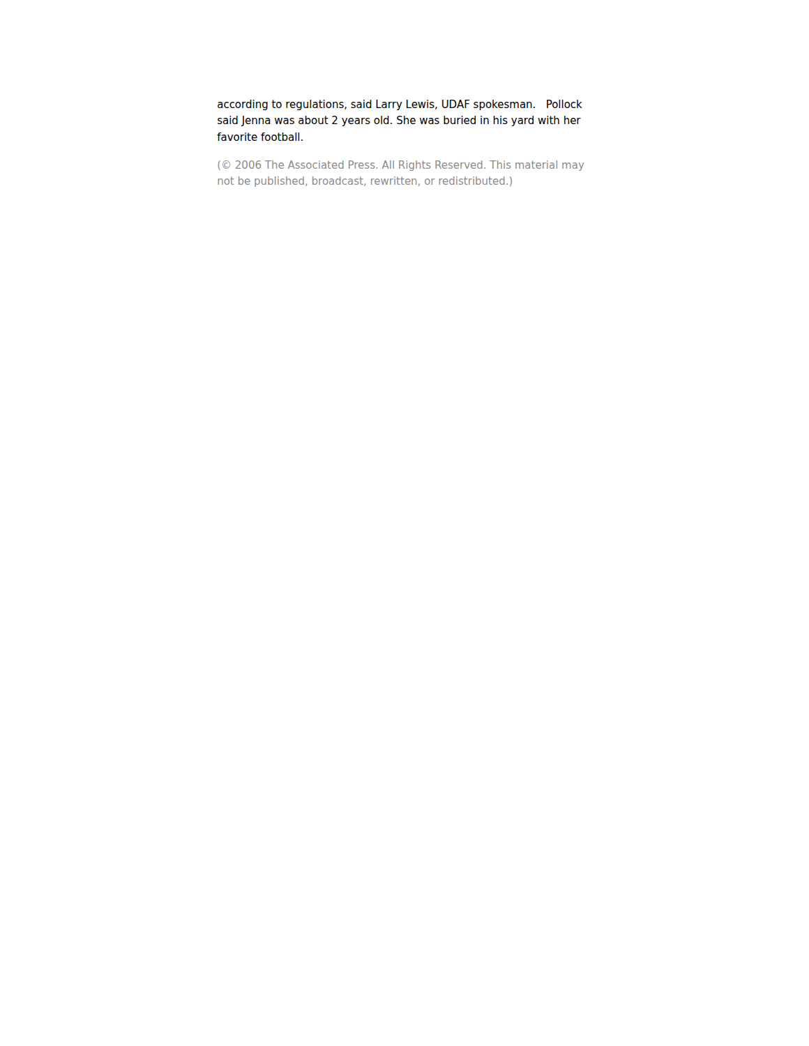according to regulations, said Larry Lewis, UDAF spokesman. Pollock said Jenna was about 2 years old. She was buried in his yard with her favorite football.
(© 2006 The Associated Press. All Rights Reserved. This material may not be published, broadcast, rewritten, or redistributed.)